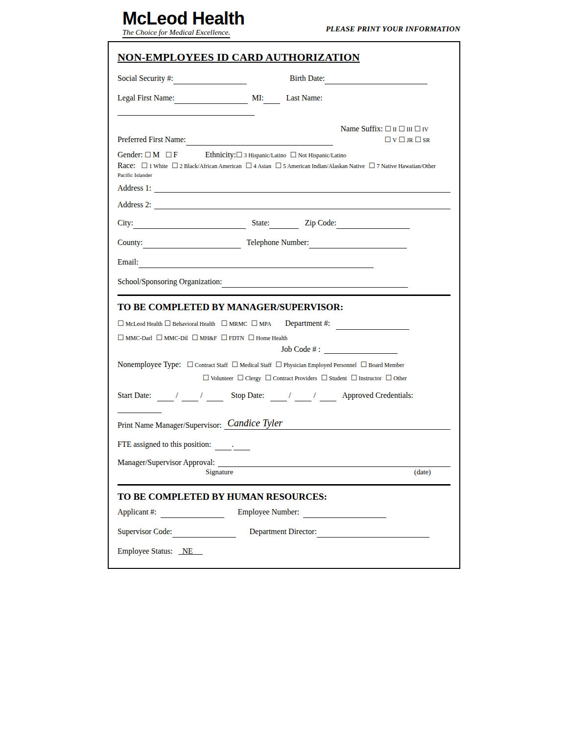McLeod Health
The Choice for Medical Excellence.
PLEASE PRINT YOUR INFORMATION
NON-EMPLOYEES ID CARD AUTHORIZATION
Social Security #: Birth Date:
Legal First Name: MI: Last Name:
Preferred First Name: Name Suffix: ☐II ☐III ☐IV
☐V ☐JR ☐SR
Gender: ☐M ☐F Ethnicity:☐3 Hispanic/Latino ☐Not Hispanic/Latino
Race: ☐1 White ☐2 Black/African American ☐4 Asian ☐5 American Indian/Alaskan Native ☐7 Native Hawaiian/Other
Pacific Islander
Address 1:
Address 2:
City: State: Zip Code:
County: Telephone Number:
Email:
School/Sponsoring Organization:
TO BE COMPLETED BY MANAGER/SUPERVISOR:
☐McLeod Health ☐Behavioral Health ☐MRMC ☐MPA Department #:
☐MMC-Darl ☐MMC-Dil ☐MH&F ☐FDTN ☐Home Health
Job Code # :
Nonemployee Type: ☐Contract Staff ☐Medical Staff ☐Physician Employed Personnel ☐Board Member
☐Volunteer ☐Clergy ☐Contract Providers ☐Student ☐Instructor ☐Other
Start Date: / / Stop Date: / / Approved Credentials:
Print Name Manager/Supervisor: Candice Tyler
FTE assigned to this position: .
Manager/Supervisor Approval:
Signature (date)
TO BE COMPLETED BY HUMAN RESOURCES:
Applicant #: Employee Number:
Supervisor Code: Department Director:
Employee Status: NE